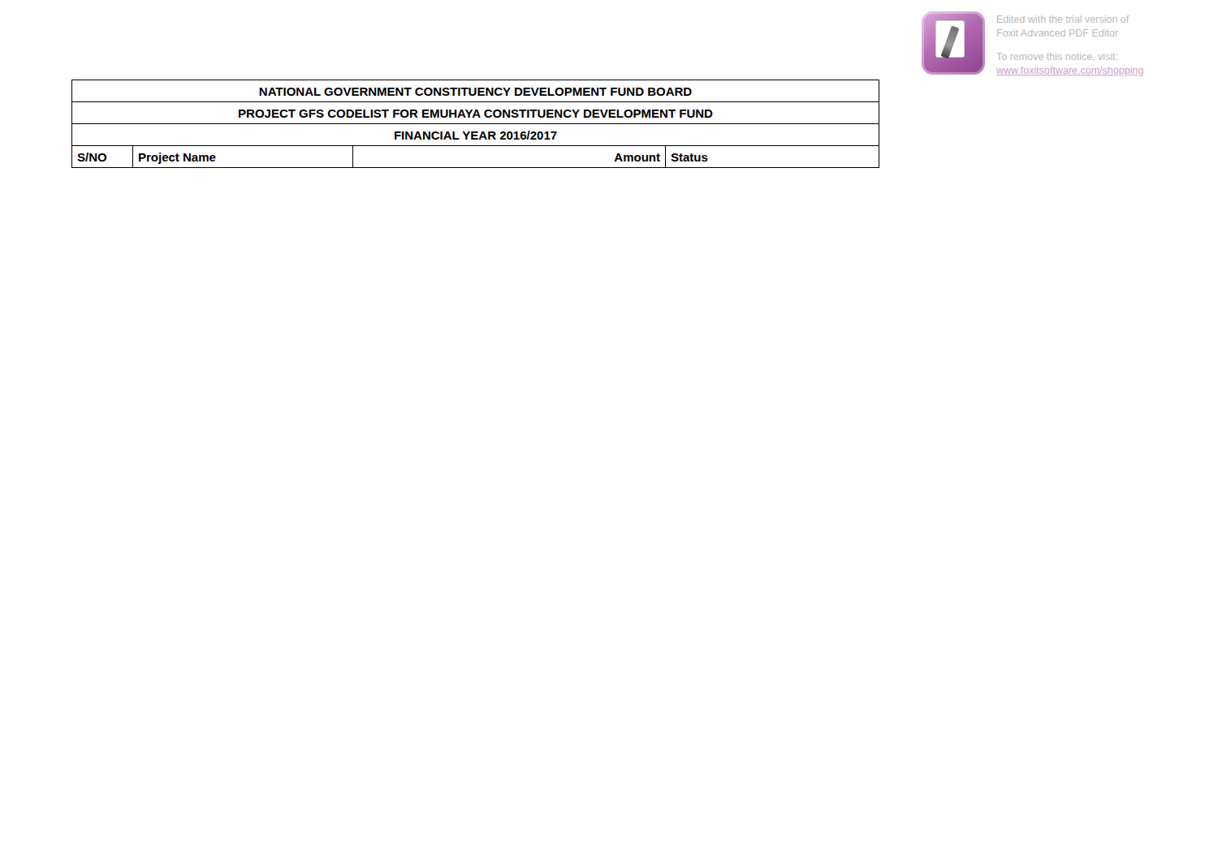Edited with the trial version of Foxit Advanced PDF Editor To remove this notice, visit: www.foxitsoftware.com/shopping
| NATIONAL GOVERNMENT CONSTITUENCY DEVELOPMENT FUND BOARD |
| PROJECT GFS CODELIST FOR EMUHAYA CONSTITUENCY DEVELOPMENT FUND |
| FINANCIAL YEAR 2016/2017 |
| S/NO | Project Name | Amount | Status |